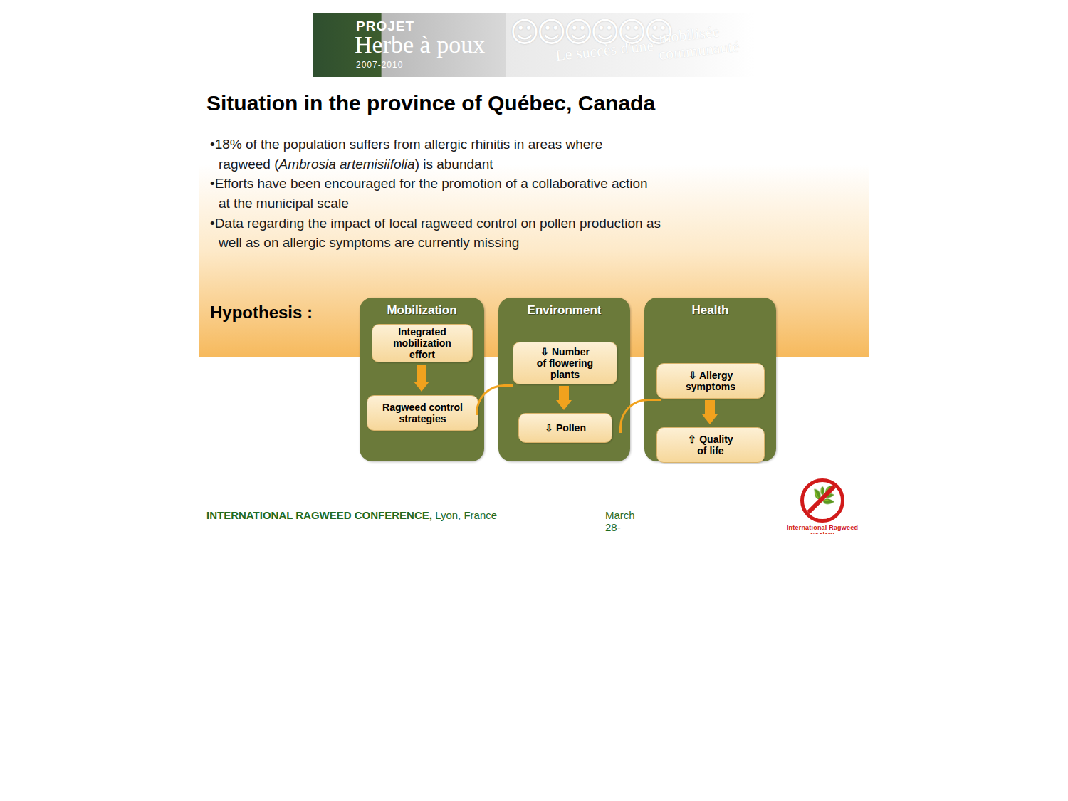PROJET
Herbe à poux
2007-2010
☺☺☺☺☺☺
communauté
mobilisée
Le succès d'une
Situation in the province of Québec, Canada
•18% of the population suffers from allergic rhinitis in areas where
ragweed (Ambrosia artemisiifolia) is abundant
•Efforts have been encouraged for the promotion of a collaborative action
at the municipal scale
•Data regarding the impact of local ragweed control on pollen production as
well as on allergic symptoms are currently missing
Hypothesis :
Mobilization
Environment
Health
Integrated
mobilization
effort
Ragweed control
strategies
⇩ Number
of flowering
plants
⇩ Pollen
⇩ Allergy
symptoms
⇧ Quality
of life
INTERNATIONAL RAGWEED CONFERENCE, Lyon, France March 28-29, 2012
🌿
International Ragweed Society